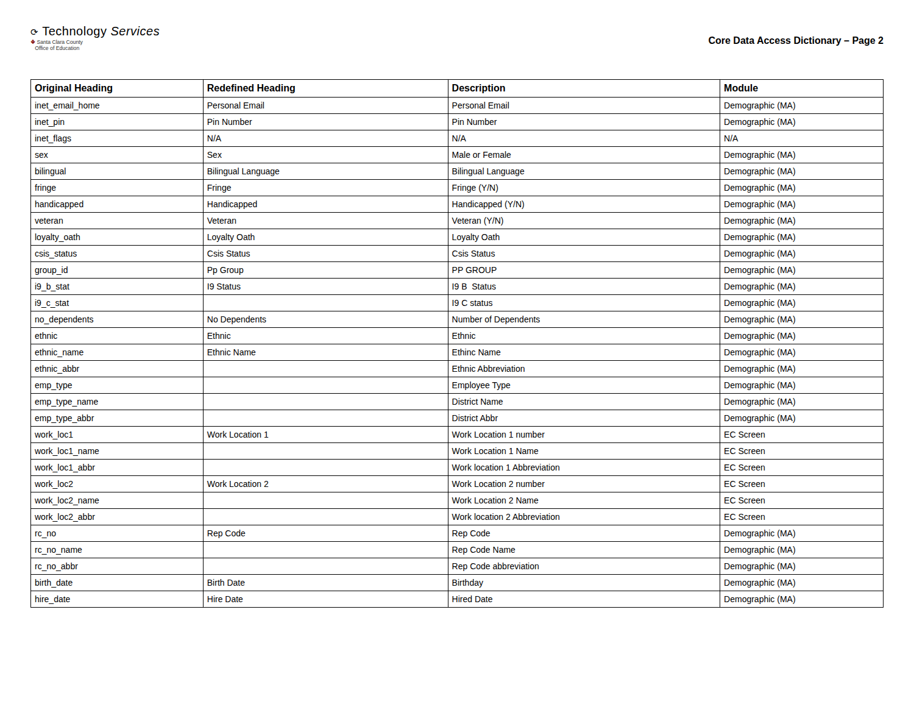⟳ Technology Services
❖ Santa Clara County
Office of Education
Core Data Access Dictionary – Page 2
| Original Heading | Redefined Heading | Description | Module |
| --- | --- | --- | --- |
| inet_email_home | Personal Email | Personal Email | Demographic (MA) |
| inet_pin | Pin Number | Pin Number | Demographic (MA) |
| inet_flags | N/A | N/A | N/A |
| sex | Sex | Male or Female | Demographic (MA) |
| bilingual | Bilingual Language | Bilingual Language | Demographic (MA) |
| fringe | Fringe | Fringe (Y/N) | Demographic (MA) |
| handicapped | Handicapped | Handicapped (Y/N) | Demographic (MA) |
| veteran | Veteran | Veteran (Y/N) | Demographic (MA) |
| loyalty_oath | Loyalty Oath | Loyalty Oath | Demographic (MA) |
| csis_status | Csis Status | Csis Status | Demographic (MA) |
| group_id | Pp Group | PP GROUP | Demographic (MA) |
| i9_b_stat | I9 Status | I9 B Status | Demographic (MA) |
| i9_c_stat | | I9 C status | Demographic (MA) |
| no_dependents | No Dependents | Number of Dependents | Demographic (MA) |
| ethnic | Ethnic | Ethnic | Demographic (MA) |
| ethnic_name | Ethnic Name | Ethinc Name | Demographic (MA) |
| ethnic_abbr | | Ethnic Abbreviation | Demographic (MA) |
| emp_type | | Employee Type | Demographic (MA) |
| emp_type_name | | District Name | Demographic (MA) |
| emp_type_abbr | | District Abbr | Demographic (MA) |
| work_loc1 | Work Location 1 | Work Location 1 number | EC Screen |
| work_loc1_name | | Work Location 1 Name | EC Screen |
| work_loc1_abbr | | Work location 1 Abbreviation | EC Screen |
| work_loc2 | Work Location 2 | Work Location 2 number | EC Screen |
| work_loc2_name | | Work Location 2 Name | EC Screen |
| work_loc2_abbr | | Work location 2 Abbreviation | EC Screen |
| rc_no | Rep Code | Rep Code | Demographic (MA) |
| rc_no_name | | Rep Code Name | Demographic (MA) |
| rc_no_abbr | | Rep Code abbreviation | Demographic (MA) |
| birth_date | Birth Date | Birthday | Demographic (MA) |
| hire_date | Hire Date | Hired Date | Demographic (MA) |